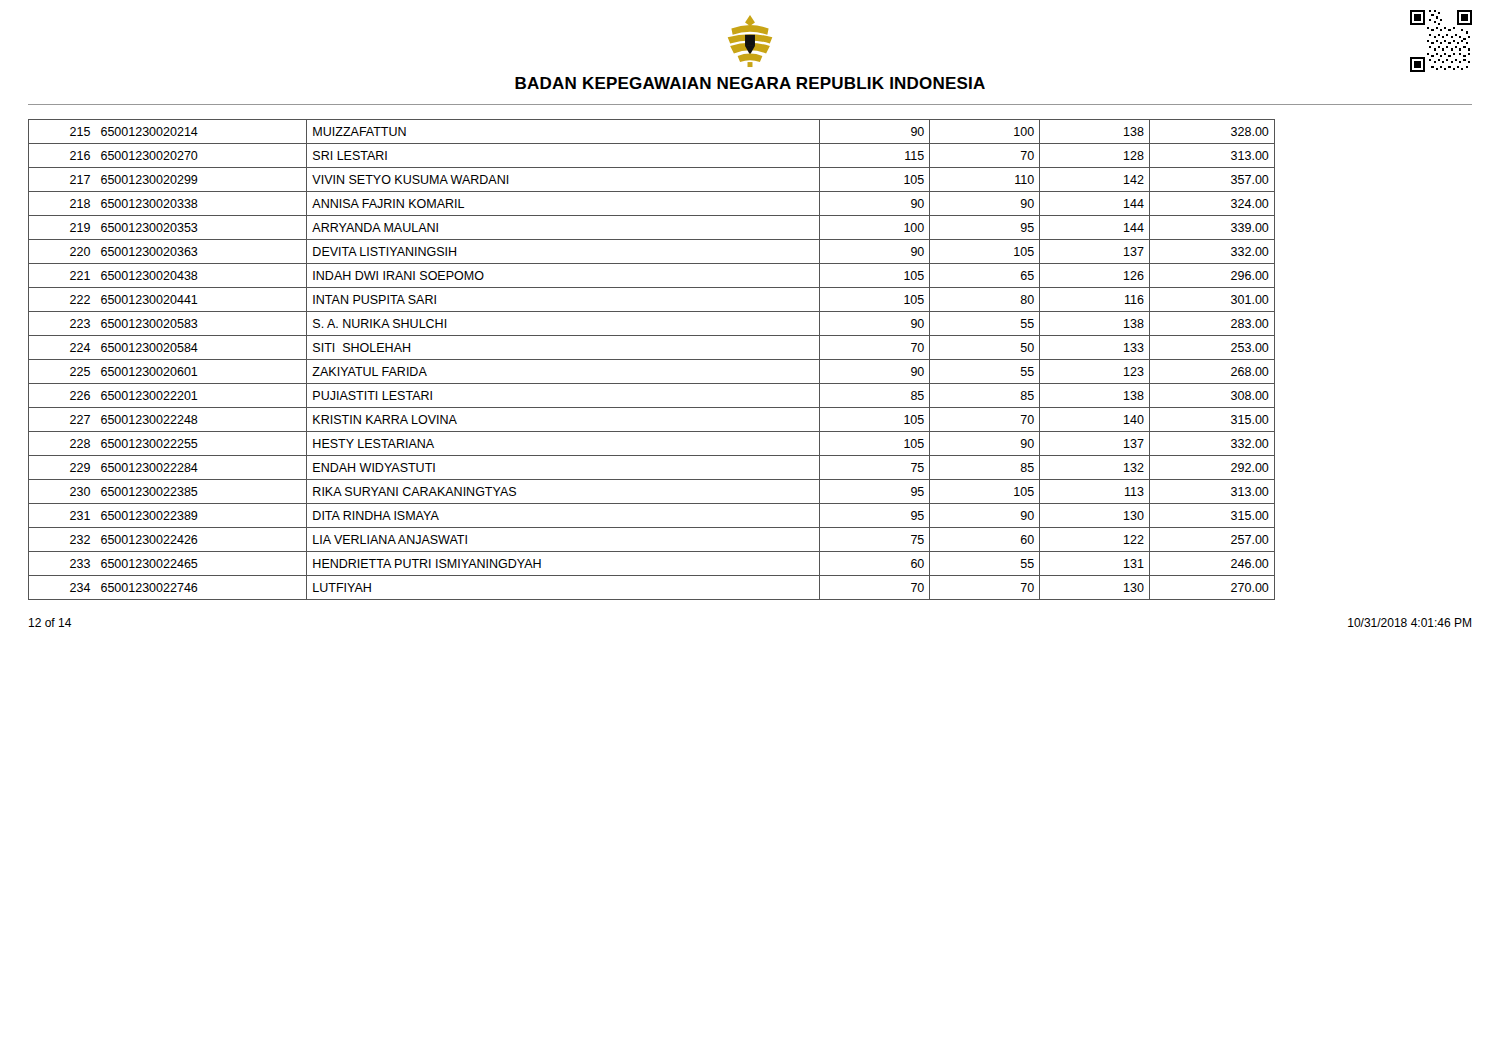BADAN KEPEGAWAIAN NEGARA REPUBLIK INDONESIA
| 215 | 65001230020214 | MUIZZAFATTUN | 90 | 100 | 138 | 328.00 | |
| 216 | 65001230020270 | SRI LESTARI | 115 | 70 | 128 | 313.00 | |
| 217 | 65001230020299 | VIVIN SETYO KUSUMA WARDANI | 105 | 110 | 142 | 357.00 | |
| 218 | 65001230020338 | ANNISA FAJRIN KOMARIL | 90 | 90 | 144 | 324.00 | |
| 219 | 65001230020353 | ARRYANDA MAULANI | 100 | 95 | 144 | 339.00 | |
| 220 | 65001230020363 | DEVITA LISTIYANINGSIH | 90 | 105 | 137 | 332.00 | |
| 221 | 65001230020438 | INDAH DWI IRANI SOEPOMO | 105 | 65 | 126 | 296.00 | |
| 222 | 65001230020441 | INTAN PUSPITA SARI | 105 | 80 | 116 | 301.00 | |
| 223 | 65001230020583 | S. A. NURIKA SHULCHI | 90 | 55 | 138 | 283.00 | |
| 224 | 65001230020584 | SITI SHOLEHAH | 70 | 50 | 133 | 253.00 | |
| 225 | 65001230020601 | ZAKIYATUL FARIDA | 90 | 55 | 123 | 268.00 | |
| 226 | 65001230022201 | PUJIASTITI LESTARI | 85 | 85 | 138 | 308.00 | |
| 227 | 65001230022248 | KRISTIN KARRA LOVINA | 105 | 70 | 140 | 315.00 | |
| 228 | 65001230022255 | HESTY LESTARIANA | 105 | 90 | 137 | 332.00 | |
| 229 | 65001230022284 | ENDAH WIDYASTUTI | 75 | 85 | 132 | 292.00 | |
| 230 | 65001230022385 | RIKA SURYANI CARAKANINGTYAS | 95 | 105 | 113 | 313.00 | |
| 231 | 65001230022389 | DITA RINDHA ISMAYA | 95 | 90 | 130 | 315.00 | |
| 232 | 65001230022426 | LIA VERLIANA ANJASWATI | 75 | 60 | 122 | 257.00 | |
| 233 | 65001230022465 | HENDRIETTA PUTRI ISMIYANINGDYAH | 60 | 55 | 131 | 246.00 | |
| 234 | 65001230022746 | LUTFIYAH | 70 | 70 | 130 | 270.00 | |
12 of 14 10/31/2018 4:01:46 PM